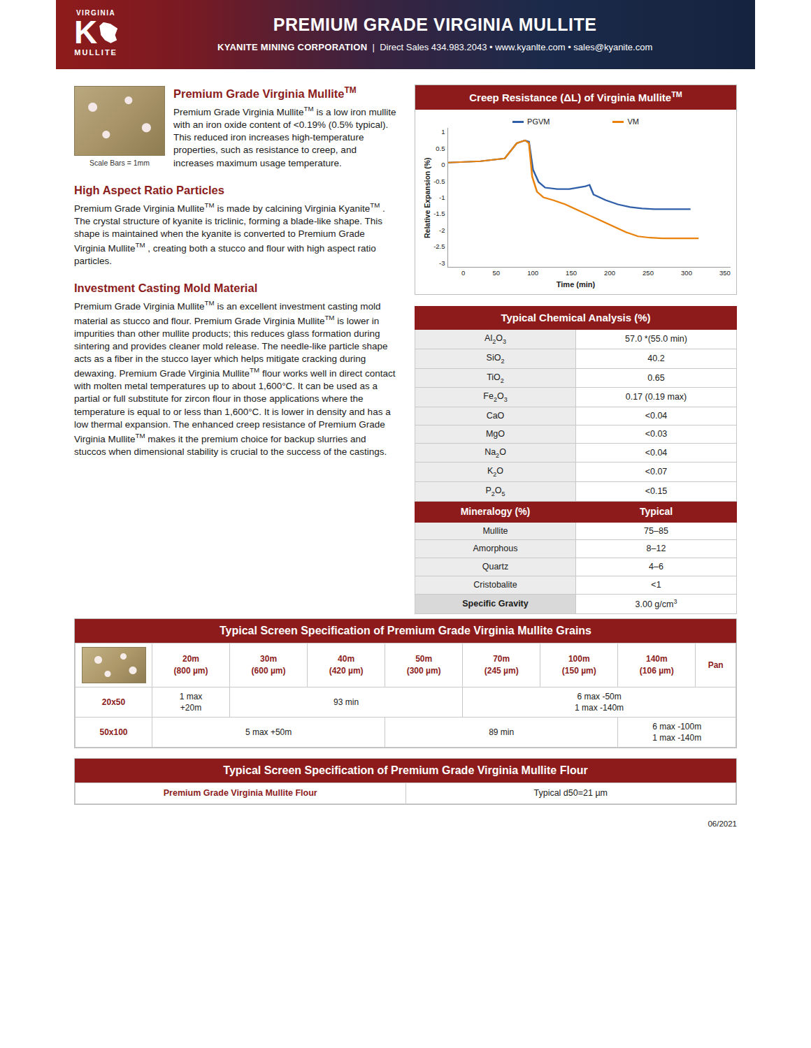VIRGINIA
K
MULLITE
PREMIUM GRADE VIRGINIA MULLITE
KYANITE MINING CORPORATION | Direct Sales 434.983.2043 • www.kyanlte.com • sales@kyanite.com
Scale Bars = 1mm
Premium Grade Virginia MulliteTM
Premium Grade Virginia MulliteTM is a low iron mullite with an iron oxide content of <0.19% (0.5% typical). This reduced iron increases high-temperature properties, such as resistance to creep, and increases maximum usage temperature.
High Aspect Ratio Particles
Premium Grade Virginia MulliteTM is made by calcining Virginia KyaniteTM . The crystal structure of kyanite is triclinic, forming a blade-like shape. This shape is maintained when the kyanite is converted to Premium Grade Virginia MulliteTM , creating both a stucco and flour with high aspect ratio particles.
Investment Casting Mold Material
Premium Grade Virginia MulliteTM is an excellent investment casting mold material as stucco and flour. Premium Grade Virginia MulliteTM is lower in impurities than other mullite products; this reduces glass formation during sintering and provides cleaner mold release. The needle-like particle shape acts as a fiber in the stucco layer which helps mitigate cracking during dewaxing. Premium Grade Virginia MulliteTM flour works well in direct contact with molten metal temperatures up to about 1,600°C. It can be used as a partial or full substitute for zircon flour in those applications where the temperature is equal to or less than 1,600°C. It is lower in density and has a low thermal expansion. The enhanced creep resistance of Premium Grade Virginia MulliteTM makes it the premium choice for backup slurries and stuccos when dimensional stability is crucial to the success of the castings.
Creep Resistance (ΔL) of Virginia MulliteTM
PGVM VM
Relative Expansion (%)
1
0.5
0
-0.5
-1
-1.5
-2
-2.5
-3
050100150200250300350
Time (min)
| Typical Chemical Analysis (%) |
| --- |
| Al 2 O 3 | 57.0 *(55.0 min) |
| SiO 2 | 40.2 |
| TiO 2 | 0.65 |
| Fe 2 O 3 | 0.17 (0.19 max) |
| CaO | <0.04 |
| MgO | <0.03 |
| Na 2 O | <0.04 |
| K 2 O | <0.07 |
| P 2 O 5 | <0.15 |
| Mineralogy (%) | Typical |
| Mullite | 75–85 |
| Amorphous | 8–12 |
| Quartz | 4–6 |
| Cristobalite | <1 |
| Specific Gravity | 3.00 g/cm 3 |
Typical Screen Specification of Premium Grade Virginia Mullite Grains
| | 20m (800 µm) | 30m (600 µm) | 40m (420 µm) | 50m (300 µm) | 70m (245 µm) | 100m (150 µm) | 140m (106 µm) | Pan |
| --- | --- | --- | --- | --- | --- | --- | --- | --- |
| 20x50 | 1 max +20m | 93 min | 6 max -50m 1 max -140m |
| 50x100 | 5 max +50m | 89 min | 6 max -100m 1 max -140m |
Typical Screen Specification of Premium Grade Virginia Mullite Flour
| Premium Grade Virginia Mullite Flour | Typical d50=21 µm |
06/2021